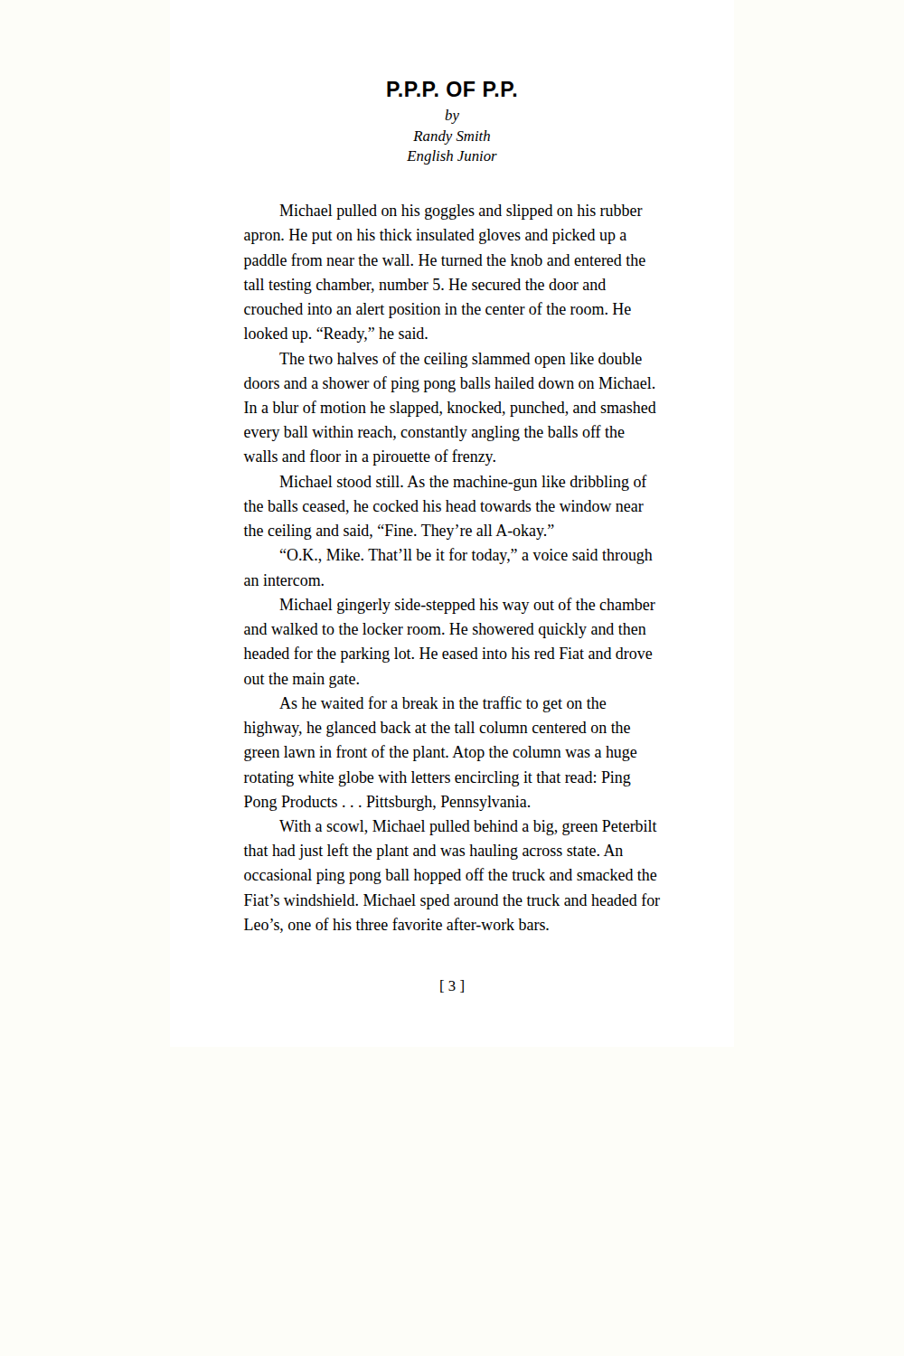P.P.P. OF P.P.
by
Randy Smith
English Junior
Michael pulled on his goggles and slipped on his rubber apron. He put on his thick insulated gloves and picked up a paddle from near the wall. He turned the knob and entered the tall testing chamber, number 5. He secured the door and crouched into an alert position in the center of the room. He looked up. “Ready,” he said.
The two halves of the ceiling slammed open like double doors and a shower of ping pong balls hailed down on Michael. In a blur of motion he slapped, knocked, punched, and smashed every ball within reach, constantly angling the balls off the walls and floor in a pirouette of frenzy.
Michael stood still. As the machine-gun like dribbling of the balls ceased, he cocked his head towards the window near the ceiling and said, “Fine. They’re all A-okay.”
“O.K., Mike. That’ll be it for today,” a voice said through an intercom.
Michael gingerly side-stepped his way out of the chamber and walked to the locker room. He showered quickly and then headed for the parking lot. He eased into his red Fiat and drove out the main gate.
As he waited for a break in the traffic to get on the highway, he glanced back at the tall column centered on the green lawn in front of the plant. Atop the column was a huge rotating white globe with letters encircling it that read: Ping Pong Products . . . Pittsburgh, Pennsylvania.
With a scowl, Michael pulled behind a big, green Peterbilt that had just left the plant and was hauling across state. An occasional ping pong ball hopped off the truck and smacked the Fiat’s windshield. Michael sped around the truck and headed for Leo’s, one of his three favorite after-work bars.
[ 3 ]